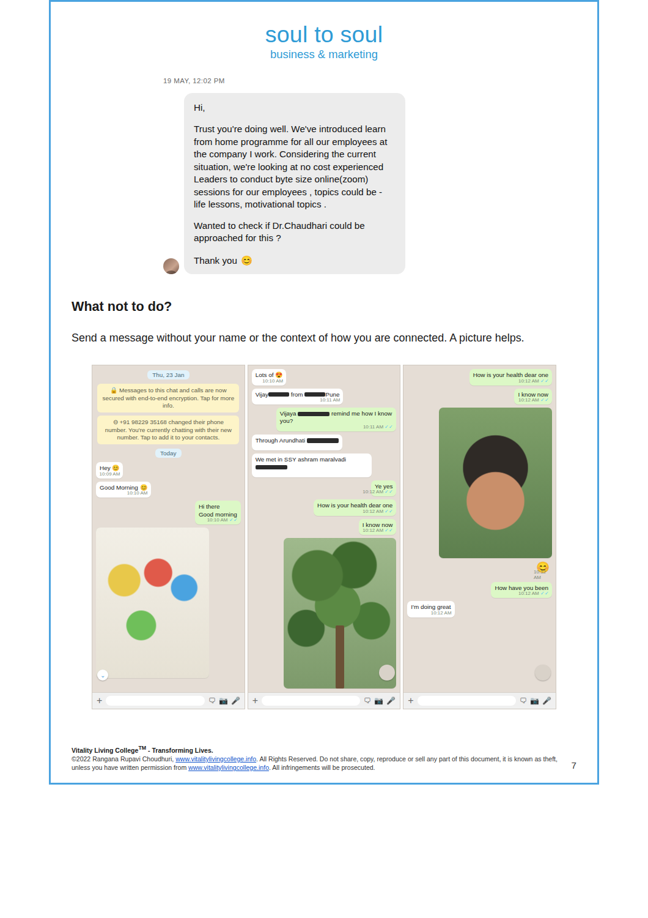soul to soul
business & marketing
19 MAY, 12:02 PM
Hi,
Trust you're doing well. We've introduced learn from home programme for all our employees at the company I work. Considering the current situation, we're looking at no cost experienced Leaders to conduct byte size online(zoom) sessions for our employees , topics could be - life lessons, motivational topics .
Wanted to check if Dr.Chaudhari could be approached for this ?
Thank you 😊
What not to do?
Send a message without your name or the context of how you are connected. A picture helps.
Thu, 23 Jan
🔒 Messages to this chat and calls are now secured with end-to-end encryption. Tap for more info.
⊖ +91 98229 35168 changed their phone number. You're currently chatting with their new number. Tap to add it to your contacts.
Today
Hey 😊 10:09 AM
Good Morning 😊 10:10 AM
Hi there
Good morning 10:10 AM
⌄
+ 🗨📷🎤
Lots of 😍 10:10 AM
Vijay from Pune 10:11 AM
Vijaya remind me how I know you? 10:11 AM
Through Arundhati
We met in SSY ashram maralvadi
Ye yes 10:12 AM
How is your health dear one 10:12 AM
I know now 10:12 AM
+ 🗨📷🎤
How is your health dear one 10:12 AM
I know now 10:12 AM
😊 10:12 AM
How have you been 10:12 AM
I'm doing great 10:12 AM
+ 🗨📷🎤
Vitality Living CollegeTM - Transforming Lives.
©2022 Rangana Rupavi Choudhuri, www.vitalitylivingcollege.info. All Rights Reserved. Do not share, copy, reproduce or sell any part of this document, it is known as theft, unless you have written permission from www.vitalitylivingcollege.info. All infringements will be prosecuted.
7